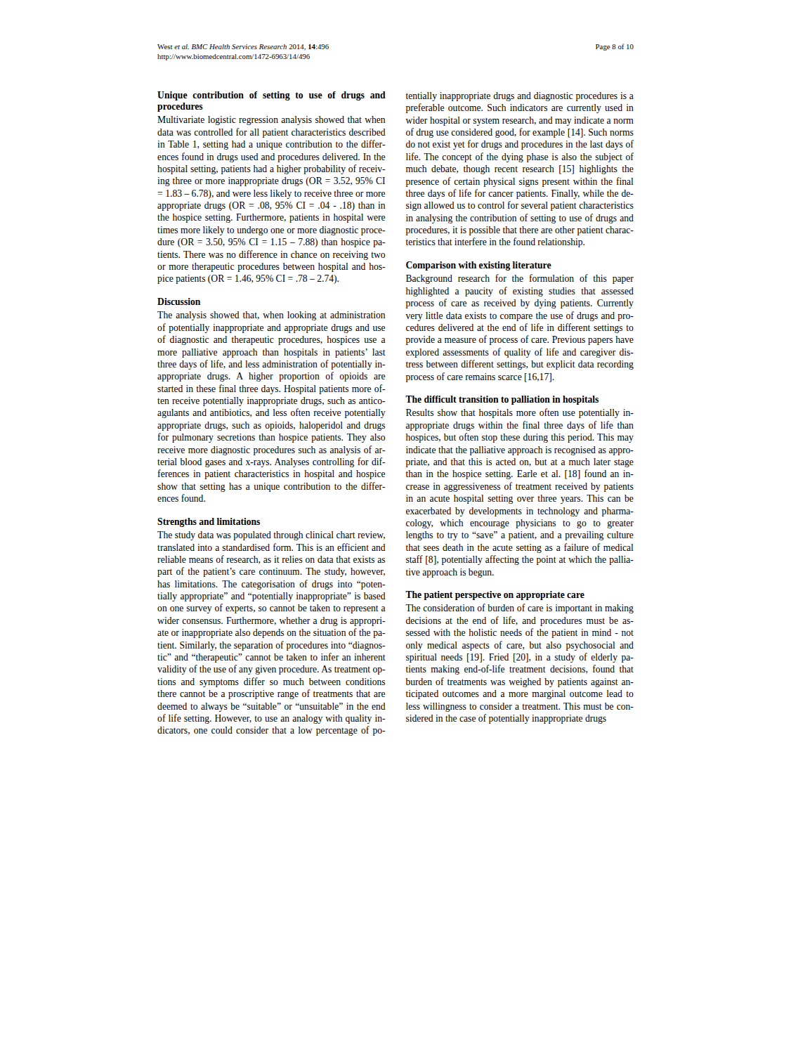West et al. BMC Health Services Research 2014, 14:496
http://www.biomedcentral.com/1472-6963/14/496
Page 8 of 10
Unique contribution of setting to use of drugs and procedures
Multivariate logistic regression analysis showed that when data was controlled for all patient characteristics described in Table 1, setting had a unique contribution to the differences found in drugs used and procedures delivered. In the hospital setting, patients had a higher probability of receiving three or more inappropriate drugs (OR = 3.52, 95% CI = 1.83 – 6.78), and were less likely to receive three or more appropriate drugs (OR = .08, 95% CI = .04 - .18) than in the hospice setting. Furthermore, patients in hospital were times more likely to undergo one or more diagnostic procedure (OR = 3.50, 95% CI = 1.15 – 7.88) than hospice patients. There was no difference in chance on receiving two or more therapeutic procedures between hospital and hospice patients (OR = 1.46, 95% CI = .78 – 2.74).
Discussion
The analysis showed that, when looking at administration of potentially inappropriate and appropriate drugs and use of diagnostic and therapeutic procedures, hospices use a more palliative approach than hospitals in patients’ last three days of life, and less administration of potentially inappropriate drugs. A higher proportion of opioids are started in these final three days. Hospital patients more often receive potentially inappropriate drugs, such as anticoagulants and antibiotics, and less often receive potentially appropriate drugs, such as opioids, haloperidol and drugs for pulmonary secretions than hospice patients. They also receive more diagnostic procedures such as analysis of arterial blood gases and x-rays. Analyses controlling for differences in patient characteristics in hospital and hospice show that setting has a unique contribution to the differences found.
Strengths and limitations
The study data was populated through clinical chart review, translated into a standardised form. This is an efficient and reliable means of research, as it relies on data that exists as part of the patient’s care continuum. The study, however, has limitations. The categorisation of drugs into “potentially appropriate” and “potentially inappropriate” is based on one survey of experts, so cannot be taken to represent a wider consensus. Furthermore, whether a drug is appropriate or inappropriate also depends on the situation of the patient. Similarly, the separation of procedures into “diagnostic” and “therapeutic” cannot be taken to infer an inherent validity of the use of any given procedure. As treatment options and symptoms differ so much between conditions there cannot be a proscriptive range of treatments that are deemed to always be “suitable” or “unsuitable” in the end of life setting. However, to use an analogy with quality indicators, one could consider that a low percentage of potentially inappropriate drugs and diagnostic procedures is a preferable outcome. Such indicators are currently used in wider hospital or system research, and may indicate a norm of drug use considered good, for example [14]. Such norms do not exist yet for drugs and procedures in the last days of life. The concept of the dying phase is also the subject of much debate, though recent research [15] highlights the presence of certain physical signs present within the final three days of life for cancer patients. Finally, while the design allowed us to control for several patient characteristics in analysing the contribution of setting to use of drugs and procedures, it is possible that there are other patient characteristics that interfere in the found relationship.
Comparison with existing literature
Background research for the formulation of this paper highlighted a paucity of existing studies that assessed process of care as received by dying patients. Currently very little data exists to compare the use of drugs and procedures delivered at the end of life in different settings to provide a measure of process of care. Previous papers have explored assessments of quality of life and caregiver distress between different settings, but explicit data recording process of care remains scarce [16,17].
The difficult transition to palliation in hospitals
Results show that hospitals more often use potentially inappropriate drugs within the final three days of life than hospices, but often stop these during this period. This may indicate that the palliative approach is recognised as appropriate, and that this is acted on, but at a much later stage than in the hospice setting. Earle et al. [18] found an increase in aggressiveness of treatment received by patients in an acute hospital setting over three years. This can be exacerbated by developments in technology and pharmacology, which encourage physicians to go to greater lengths to try to “save” a patient, and a prevailing culture that sees death in the acute setting as a failure of medical staff [8], potentially affecting the point at which the palliative approach is begun.
The patient perspective on appropriate care
The consideration of burden of care is important in making decisions at the end of life, and procedures must be assessed with the holistic needs of the patient in mind - not only medical aspects of care, but also psychosocial and spiritual needs [19]. Fried [20], in a study of elderly patients making end-of-life treatment decisions, found that burden of treatments was weighed by patients against anticipated outcomes and a more marginal outcome lead to less willingness to consider a treatment. This must be considered in the case of potentially inappropriate drugs